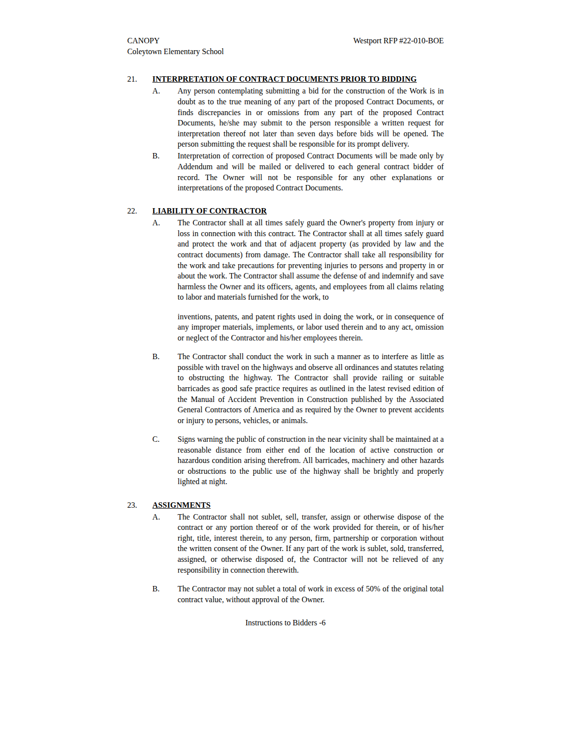CANOPY
Westport RFP #22-010-BOE
Coleytown Elementary School
21. INTERPRETATION OF CONTRACT DOCUMENTS PRIOR TO BIDDING
A.
Any person contemplating submitting a bid for the construction of the Work is in doubt as to the true meaning of any part of the proposed Contract Documents, or finds discrepancies in or omissions from any part of the proposed Contract Documents, he/she may submit to the person responsible a written request for interpretation thereof not later than seven days before bids will be opened. The person submitting the request shall be responsible for its prompt delivery.
B.
Interpretation of correction of proposed Contract Documents will be made only by Addendum and will be mailed or delivered to each general contract bidder of record. The Owner will not be responsible for any other explanations or interpretations of the proposed Contract Documents.
22. LIABILITY OF CONTRACTOR
A.
The Contractor shall at all times safely guard the Owner's property from injury or loss in connection with this contract. The Contractor shall at all times safely guard and protect the work and that of adjacent property (as provided by law and the contract documents) from damage. The Contractor shall take all responsibility for the work and take precautions for preventing injuries to persons and property in or about the work. The Contractor shall assume the defense of and indemnify and save harmless the Owner and its officers, agents, and employees from all claims relating to labor and materials furnished for the work, to
inventions, patents, and patent rights used in doing the work, or in consequence of any improper materials, implements, or labor used therein and to any act, omission or neglect of the Contractor and his/her employees therein.
B.
The Contractor shall conduct the work in such a manner as to interfere as little as possible with travel on the highways and observe all ordinances and statutes relating to obstructing the highway. The Contractor shall provide railing or suitable barricades as good safe practice requires as outlined in the latest revised edition of the Manual of Accident Prevention in Construction published by the Associated General Contractors of America and as required by the Owner to prevent accidents or injury to persons, vehicles, or animals.
C.
Signs warning the public of construction in the near vicinity shall be maintained at a reasonable distance from either end of the location of active construction or hazardous condition arising therefrom. All barricades, machinery and other hazards or obstructions to the public use of the highway shall be brightly and properly lighted at night.
23. ASSIGNMENTS
A.
The Contractor shall not sublet, sell, transfer, assign or otherwise dispose of the contract or any portion thereof or of the work provided for therein, or of his/her right, title, interest therein, to any person, firm, partnership or corporation without the written consent of the Owner. If any part of the work is sublet, sold, transferred, assigned, or otherwise disposed of, the Contractor will not be relieved of any responsibility in connection therewith.
B.
The Contractor may not sublet a total of work in excess of 50% of the original total contract value, without approval of the Owner.
Instructions to Bidders -6